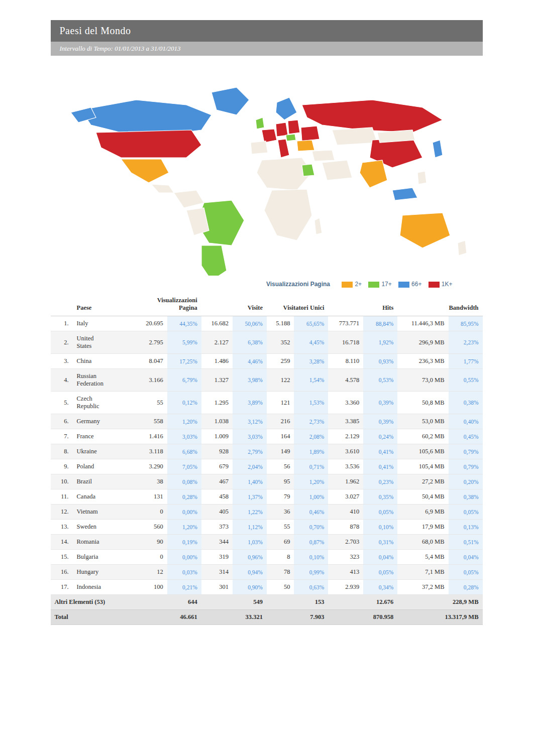Paesi del Mondo
Intervallo di Tempo: 01/01/2013 a 31/01/2013
Visualizzazioni Pagina 2+ 17+ 66+ 1K+
| | Paese | Visualizzazioni Pagina | Visite | Visitatori Unici | Hits | Bandwidth |
| --- | --- | --- | --- | --- | --- | --- |
| 1. | Italy | 20.695 | 44,35% | 16.682 | 50,06% | 5.188 | 65,65% | 773.771 | 88,84% | 11.446,3 MB | 85,95% |
| 2. | United States | 2.795 | 5,99% | 2.127 | 6,38% | 352 | 4,45% | 16.718 | 1,92% | 296,9 MB | 2,23% |
| 3. | China | 8.047 | 17,25% | 1.486 | 4,46% | 259 | 3,28% | 8.110 | 0,93% | 236,3 MB | 1,77% |
| 4. | Russian Federation | 3.166 | 6,79% | 1.327 | 3,98% | 122 | 1,54% | 4.578 | 0,53% | 73,0 MB | 0,55% |
| 5. | Czech Republic | 55 | 0,12% | 1.295 | 3,89% | 121 | 1,53% | 3.360 | 0,39% | 50,8 MB | 0,38% |
| 6. | Germany | 558 | 1,20% | 1.038 | 3,12% | 216 | 2,73% | 3.385 | 0,39% | 53,0 MB | 0,40% |
| 7. | France | 1.416 | 3,03% | 1.009 | 3,03% | 164 | 2,08% | 2.129 | 0,24% | 60,2 MB | 0,45% |
| 8. | Ukraine | 3.118 | 6,68% | 928 | 2,79% | 149 | 1,89% | 3.610 | 0,41% | 105,6 MB | 0,79% |
| 9. | Poland | 3.290 | 7,05% | 679 | 2,04% | 56 | 0,71% | 3.536 | 0,41% | 105,4 MB | 0,79% |
| 10. | Brazil | 38 | 0,08% | 467 | 1,40% | 95 | 1,20% | 1.962 | 0,23% | 27,2 MB | 0,20% |
| 11. | Canada | 131 | 0,28% | 458 | 1,37% | 79 | 1,00% | 3.027 | 0,35% | 50,4 MB | 0,38% |
| 12. | Vietnam | 0 | 0,00% | 405 | 1,22% | 36 | 0,46% | 410 | 0,05% | 6,9 MB | 0,05% |
| 13. | Sweden | 560 | 1,20% | 373 | 1,12% | 55 | 0,70% | 878 | 0,10% | 17,9 MB | 0,13% |
| 14. | Romania | 90 | 0,19% | 344 | 1,03% | 69 | 0,87% | 2.703 | 0,31% | 68,0 MB | 0,51% |
| 15. | Bulgaria | 0 | 0,00% | 319 | 0,96% | 8 | 0,10% | 323 | 0,04% | 5,4 MB | 0,04% |
| 16. | Hungary | 12 | 0,03% | 314 | 0,94% | 78 | 0,99% | 413 | 0,05% | 7,1 MB | 0,05% |
| 17. | Indonesia | 100 | 0,21% | 301 | 0,90% | 50 | 0,63% | 2.939 | 0,34% | 37,2 MB | 0,28% |
| Altri Elementi (53) | 644 | 549 | 153 | 12.676 | 228,9 MB |
| Total | 46.661 | 33.321 | 7.903 | 870.958 | 13.317,9 MB |